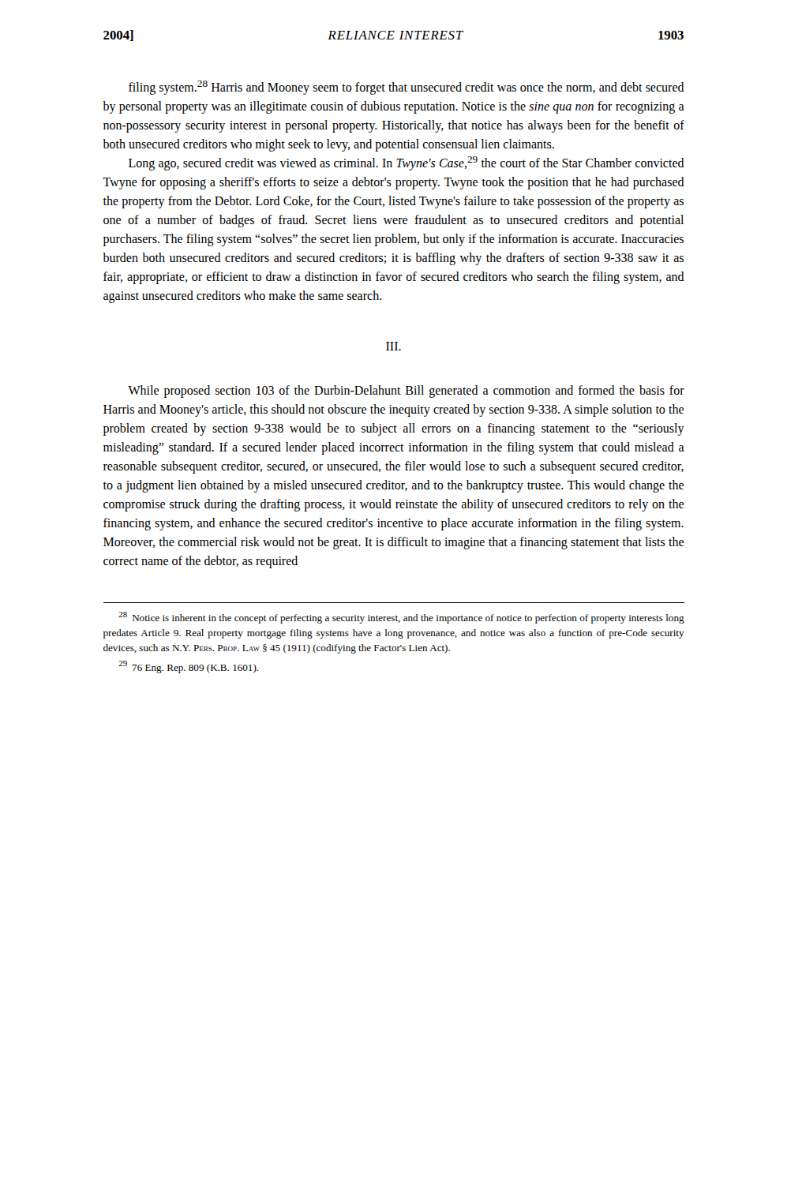2004] RELIANCE INTEREST 1903
filing system.28 Harris and Mooney seem to forget that unsecured credit was once the norm, and debt secured by personal property was an illegitimate cousin of dubious reputation. Notice is the sine qua non for recognizing a non-possessory security interest in personal property. Historically, that notice has always been for the benefit of both unsecured creditors who might seek to levy, and potential consensual lien claimants.
Long ago, secured credit was viewed as criminal. In Twyne's Case,29 the court of the Star Chamber convicted Twyne for opposing a sheriff's efforts to seize a debtor's property. Twyne took the position that he had purchased the property from the Debtor. Lord Coke, for the Court, listed Twyne's failure to take possession of the property as one of a number of badges of fraud. Secret liens were fraudulent as to unsecured creditors and potential purchasers. The filing system “solves” the secret lien problem, but only if the information is accurate. Inaccuracies burden both unsecured creditors and secured creditors; it is baffling why the drafters of section 9-338 saw it as fair, appropriate, or efficient to draw a distinction in favor of secured creditors who search the filing system, and against unsecured creditors who make the same search.
III.
While proposed section 103 of the Durbin-Delahunt Bill generated a commotion and formed the basis for Harris and Mooney's article, this should not obscure the inequity created by section 9-338. A simple solution to the problem created by section 9-338 would be to subject all errors on a financing statement to the “seriously misleading” standard. If a secured lender placed incorrect information in the filing system that could mislead a reasonable subsequent creditor, secured, or unsecured, the filer would lose to such a subsequent secured creditor, to a judgment lien obtained by a misled unsecured creditor, and to the bankruptcy trustee. This would change the compromise struck during the drafting process, it would reinstate the ability of unsecured creditors to rely on the financing system, and enhance the secured creditor's incentive to place accurate information in the filing system. Moreover, the commercial risk would not be great. It is difficult to imagine that a financing statement that lists the correct name of the debtor, as required
28 Notice is inherent in the concept of perfecting a security interest, and the importance of notice to perfection of property interests long predates Article 9. Real property mortgage filing systems have a long provenance, and notice was also a function of pre-Code security devices, such as N.Y. Pers. Prop. Law § 45 (1911) (codifying the Factor's Lien Act).
29 76 Eng. Rep. 809 (K.B. 1601).